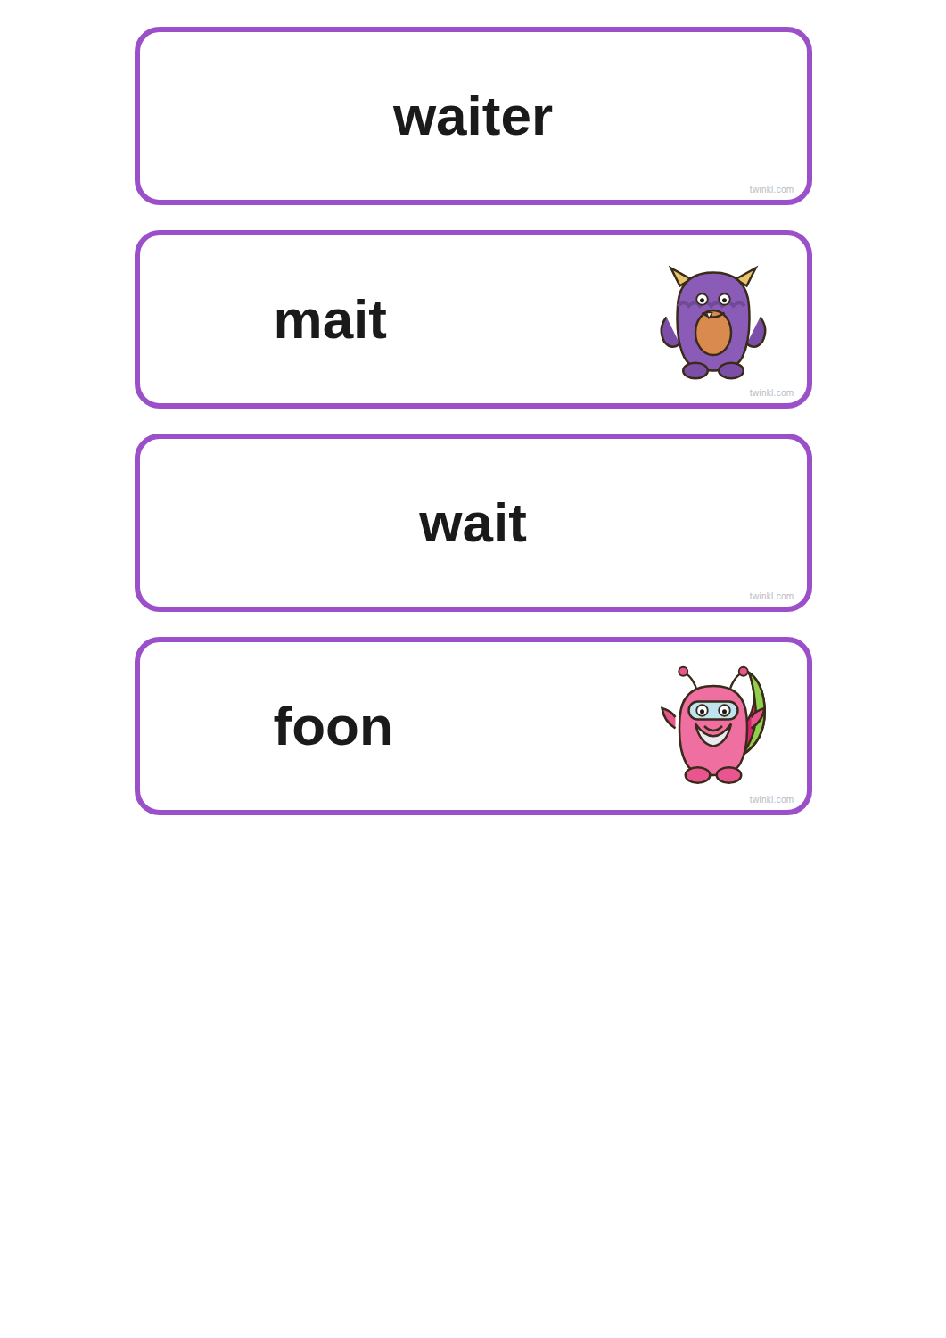waiter twinkl.com
mait twinkl.com
wait twinkl.com
foon twinkl.com